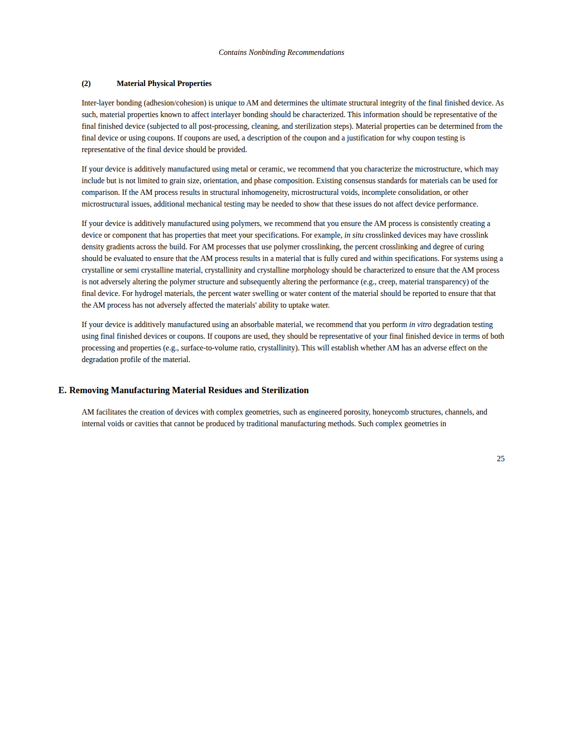Contains Nonbinding Recommendations
(2) Material Physical Properties
Inter-layer bonding (adhesion/cohesion) is unique to AM and determines the ultimate structural integrity of the final finished device. As such, material properties known to affect interlayer bonding should be characterized. This information should be representative of the final finished device (subjected to all post-processing, cleaning, and sterilization steps). Material properties can be determined from the final device or using coupons. If coupons are used, a description of the coupon and a justification for why coupon testing is representative of the final device should be provided.
If your device is additively manufactured using metal or ceramic, we recommend that you characterize the microstructure, which may include but is not limited to grain size, orientation, and phase composition. Existing consensus standards for materials can be used for comparison. If the AM process results in structural inhomogeneity, microstructural voids, incomplete consolidation, or other microstructural issues, additional mechanical testing may be needed to show that these issues do not affect device performance.
If your device is additively manufactured using polymers, we recommend that you ensure the AM process is consistently creating a device or component that has properties that meet your specifications. For example, in situ crosslinked devices may have crosslink density gradients across the build. For AM processes that use polymer crosslinking, the percent crosslinking and degree of curing should be evaluated to ensure that the AM process results in a material that is fully cured and within specifications. For systems using a crystalline or semi crystalline material, crystallinity and crystalline morphology should be characterized to ensure that the AM process is not adversely altering the polymer structure and subsequently altering the performance (e.g., creep, material transparency) of the final device. For hydrogel materials, the percent water swelling or water content of the material should be reported to ensure that that the AM process has not adversely affected the materials' ability to uptake water.
If your device is additively manufactured using an absorbable material, we recommend that you perform in vitro degradation testing using final finished devices or coupons. If coupons are used, they should be representative of your final finished device in terms of both processing and properties (e.g., surface-to-volume ratio, crystallinity). This will establish whether AM has an adverse effect on the degradation profile of the material.
E. Removing Manufacturing Material Residues and Sterilization
AM facilitates the creation of devices with complex geometries, such as engineered porosity, honeycomb structures, channels, and internal voids or cavities that cannot be produced by traditional manufacturing methods. Such complex geometries in
25